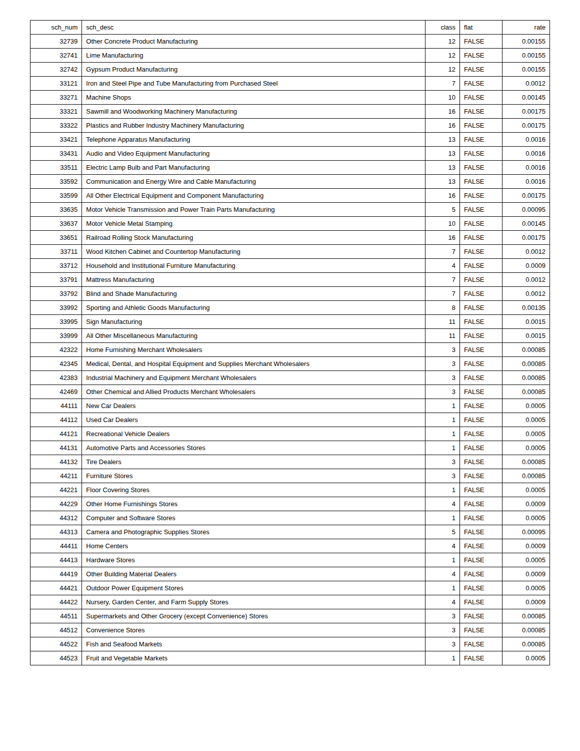| sch_num | sch_desc | class | flat | rate |
| --- | --- | --- | --- | --- |
| 32739 | Other Concrete Product Manufacturing | 12 | FALSE | 0.00155 |
| 32741 | Lime Manufacturing | 12 | FALSE | 0.00155 |
| 32742 | Gypsum Product Manufacturing | 12 | FALSE | 0.00155 |
| 33121 | Iron and Steel Pipe and Tube Manufacturing from Purchased Steel | 7 | FALSE | 0.0012 |
| 33271 | Machine Shops | 10 | FALSE | 0.00145 |
| 33321 | Sawmill and Woodworking Machinery Manufacturing | 16 | FALSE | 0.00175 |
| 33322 | Plastics and Rubber Industry Machinery Manufacturing | 16 | FALSE | 0.00175 |
| 33421 | Telephone Apparatus Manufacturing | 13 | FALSE | 0.0016 |
| 33431 | Audio and Video Equipment Manufacturing | 13 | FALSE | 0.0016 |
| 33511 | Electric Lamp Bulb and Part Manufacturing | 13 | FALSE | 0.0016 |
| 33592 | Communication and Energy Wire and Cable Manufacturing | 13 | FALSE | 0.0016 |
| 33599 | All Other Electrical Equipment and Component Manufacturing | 16 | FALSE | 0.00175 |
| 33635 | Motor Vehicle Transmission and Power Train Parts Manufacturing | 5 | FALSE | 0.00095 |
| 33637 | Motor Vehicle Metal Stamping | 10 | FALSE | 0.00145 |
| 33651 | Railroad Rolling Stock Manufacturing | 16 | FALSE | 0.00175 |
| 33711 | Wood Kitchen Cabinet and Countertop Manufacturing | 7 | FALSE | 0.0012 |
| 33712 | Household and Institutional Furniture Manufacturing | 4 | FALSE | 0.0009 |
| 33791 | Mattress Manufacturing | 7 | FALSE | 0.0012 |
| 33792 | Blind and Shade Manufacturing | 7 | FALSE | 0.0012 |
| 33992 | Sporting and Athletic Goods Manufacturing | 8 | FALSE | 0.00135 |
| 33995 | Sign Manufacturing | 11 | FALSE | 0.0015 |
| 33999 | All Other Miscellaneous Manufacturing | 11 | FALSE | 0.0015 |
| 42322 | Home Furnishing Merchant Wholesalers | 3 | FALSE | 0.00085 |
| 42345 | Medical, Dental, and Hospital Equipment and Supplies Merchant Wholesalers | 3 | FALSE | 0.00085 |
| 42383 | Industrial Machinery and Equipment Merchant Wholesalers | 3 | FALSE | 0.00085 |
| 42469 | Other Chemical and Allied Products Merchant Wholesalers | 3 | FALSE | 0.00085 |
| 44111 | New Car Dealers | 1 | FALSE | 0.0005 |
| 44112 | Used Car Dealers | 1 | FALSE | 0.0005 |
| 44121 | Recreational Vehicle Dealers | 1 | FALSE | 0.0005 |
| 44131 | Automotive Parts and Accessories Stores | 1 | FALSE | 0.0005 |
| 44132 | Tire Dealers | 3 | FALSE | 0.00085 |
| 44211 | Furniture Stores | 3 | FALSE | 0.00085 |
| 44221 | Floor Covering Stores | 1 | FALSE | 0.0005 |
| 44229 | Other Home Furnishings Stores | 4 | FALSE | 0.0009 |
| 44312 | Computer and Software Stores | 1 | FALSE | 0.0005 |
| 44313 | Camera and Photographic Supplies Stores | 5 | FALSE | 0.00095 |
| 44411 | Home Centers | 4 | FALSE | 0.0009 |
| 44413 | Hardware Stores | 1 | FALSE | 0.0005 |
| 44419 | Other Building Material Dealers | 4 | FALSE | 0.0009 |
| 44421 | Outdoor Power Equipment Stores | 1 | FALSE | 0.0005 |
| 44422 | Nursery, Garden Center, and Farm Supply Stores | 4 | FALSE | 0.0009 |
| 44511 | Supermarkets and Other Grocery (except Convenience) Stores | 3 | FALSE | 0.00085 |
| 44512 | Convenience Stores | 3 | FALSE | 0.00085 |
| 44522 | Fish and Seafood Markets | 3 | FALSE | 0.00085 |
| 44523 | Fruit and Vegetable Markets | 1 | FALSE | 0.0005 |